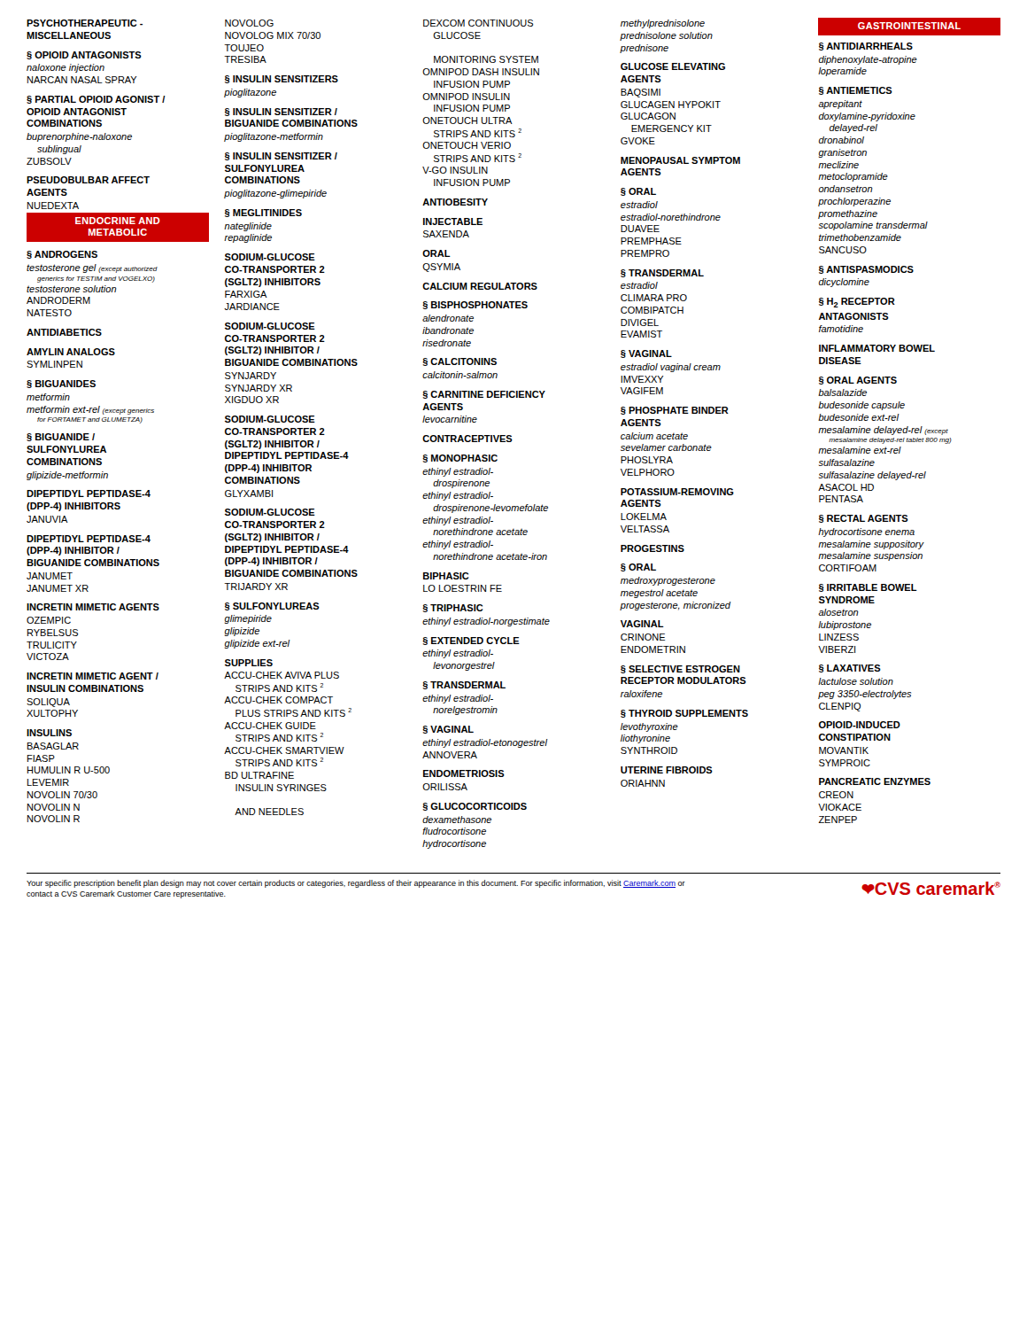PSYCHOTHERAPEUTIC -
MISCELLANEOUS
§ OPIOID ANTAGONISTS
naloxone injection
NARCAN NASAL SPRAY
§ PARTIAL OPIOID AGONIST /
OPIOID ANTAGONIST
COMBINATIONS
buprenorphine-naloxone
sublingual
ZUBSOLV
PSEUDOBULBAR AFFECT
AGENTS
NUEDEXTA
ENDOCRINE AND
METABOLIC
§ ANDROGENS
testosterone gel (except authorized
generics for TESTIM and VOGELXO)
testosterone solution
ANDRODERM
NATESTO
ANTIDIABETICS
AMYLIN ANALOGS
SYMLINPEN
§ BIGUANIDES
metformin
metformin ext-rel (except generics
for FORTAMET and GLUMETZA)
§ BIGUANIDE /
SULFONYLUREA
COMBINATIONS
glipizide-metformin
DIPEPTIDYL PEPTIDASE-4
(DPP-4) INHIBITORS
JANUVIA
DIPEPTIDYL PEPTIDASE-4
(DPP-4) INHIBITOR /
BIGUANIDE COMBINATIONS
JANUMET
JANUMET XR
INCRETIN MIMETIC AGENTS
OZEMPIC
RYBELSUS
TRULICITY
VICTOZA
INCRETIN MIMETIC AGENT /
INSULIN COMBINATIONS
SOLIQUA
XULTOPHY
INSULINS
BASAGLAR
FIASP
HUMULIN R U-500
LEVEMIR
NOVOLIN 70/30
NOVOLIN N
NOVOLIN R
NOVOLOG
NOVOLOG MIX 70/30
TOUJEO
TRESIBA
§ INSULIN SENSITIZERS
pioglitazone
§ INSULIN SENSITIZER /
BIGUANIDE COMBINATIONS
pioglitazone-metformin
§ INSULIN SENSITIZER /
SULFONYLUREA
COMBINATIONS
pioglitazone-glimepiride
§ MEGLITINIDES
nateglinide
repaglinide
SODIUM-GLUCOSE
CO-TRANSPORTER 2
(SGLT2) INHIBITORS
FARXIGA
JARDIANCE
SODIUM-GLUCOSE
CO-TRANSPORTER 2
(SGLT2) INHIBITOR /
BIGUANIDE COMBINATIONS
SYNJARDY
SYNJARDY XR
XIGDUO XR
SODIUM-GLUCOSE
CO-TRANSPORTER 2
(SGLT2) INHIBITOR /
DIPEPTIDYL PEPTIDASE-4
(DPP-4) INHIBITOR
COMBINATIONS
GLYXAMBI
SODIUM-GLUCOSE
CO-TRANSPORTER 2
(SGLT2) INHIBITOR /
DIPEPTIDYL PEPTIDASE-4
(DPP-4) INHIBITOR /
BIGUANIDE COMBINATIONS
TRIJARDY XR
§ SULFONYLUREAS
glimepiride
glipizide
glipizide ext-rel
SUPPLIES
ACCU-CHEK AVIVA PLUS
STRIPS AND KITS 2
ACCU-CHEK COMPACT
PLUS STRIPS AND KITS 2
ACCU-CHEK GUIDE
STRIPS AND KITS 2
ACCU-CHEK SMARTVIEW
STRIPS AND KITS 2
BD ULTRAFINE
INSULIN SYRINGES
AND NEEDLES
DEXCOM CONTINUOUS
GLUCOSE
MONITORING SYSTEM
OMNIPOD DASH INSULIN
INFUSION PUMP
OMNIPOD INSULIN
INFUSION PUMP
ONETOUCH ULTRA
STRIPS AND KITS 2
ONETOUCH VERIO
STRIPS AND KITS 2
V-GO INSULIN
INFUSION PUMP
ANTIOBESITY
INJECTABLE
SAXENDA
ORAL
QSYMIA
CALCIUM REGULATORS
§ BISPHOSPHONATES
alendronate
ibandronate
risedronate
§ CALCITONINS
calcitonin-salmon
§ CARNITINE DEFICIENCY
AGENTS
levocarnitine
CONTRACEPTIVES
§ MONOPHASIC
ethinyl estradiol-
drospirenone
ethinyl estradiol-
drospirenone-levomefolate
ethinyl estradiol-
norethindrone acetate
ethinyl estradiol-
norethindrone acetate-iron
BIPHASIC
LO LOESTRIN FE
§ TRIPHASIC
ethinyl estradiol-norgestimate
§ EXTENDED CYCLE
ethinyl estradiol-
levonorgestrel
§ TRANSDERMAL
ethinyl estradiol-
norelgestromin
§ VAGINAL
ethinyl estradiol-etonogestrel
ANNOVERA
ENDOMETRIOSIS
ORILISSA
§ GLUCOCORTICOIDS
dexamethasone
fludrocortisone
hydrocortisone
methylprednisolone
prednisolone solution
prednisone
GLUCOSE ELEVATING
AGENTS
BAQSIMI
GLUCAGEN HYPOKIT
GLUCAGON
EMERGENCY KIT
GVOKE
MENOPAUSAL SYMPTOM
AGENTS
§ ORAL
estradiol
estradiol-norethindrone
DUAVEE
PREMPHASE
PREMPRO
§ TRANSDERMAL
estradiol
CLIMARA PRO
COMBIPATCH
DIVIGEL
EVAMIST
§ VAGINAL
estradiol vaginal cream
IMVEXXY
VAGIFEM
§ PHOSPHATE BINDER
AGENTS
calcium acetate
sevelamer carbonate
PHOSLYRA
VELPHORO
POTASSIUM-REMOVING
AGENTS
LOKELMA
VELTASSA
PROGESTINS
§ ORAL
medroxyprogesterone
megestrol acetate
progesterone, micronized
VAGINAL
CRINONE
ENDOMETRIN
§ SELECTIVE ESTROGEN
RECEPTOR MODULATORS
raloxifene
§ THYROID SUPPLEMENTS
levothyroxine
liothyronine
SYNTHROID
UTERINE FIBROIDS
ORIAHNN
GASTROINTESTINAL
§ ANTIDIARRHEALS
diphenoxylate-atropine
loperamide
§ ANTIEMETICS
aprepitant
doxylamine-pyridoxine
delayed-rel
dronabinol
granisetron
meclizine
metoclopramide
ondansetron
prochlorperazine
promethazine
scopolamine transdermal
trimethobenzamide
SANCUSO
§ ANTISPASMODICS
dicyclomine
§ H2 RECEPTOR
ANTAGONISTS
famotidine
INFLAMMATORY BOWEL
DISEASE
§ ORAL AGENTS
balsalazide
budesonide capsule
budesonide ext-rel
mesalamine delayed-rel (except
mesalamine delayed-rel tablet 800 mg)
mesalamine ext-rel
sulfasalazine
sulfasalazine delayed-rel
ASACOL HD
PENTASA
§ RECTAL AGENTS
hydrocortisone enema
mesalamine suppository
mesalamine suspension
CORTIFOAM
§ IRRITABLE BOWEL
SYNDROME
alosetron
lubiprostone
LINZESS
VIBERZI
§ LAXATIVES
lactulose solution
peg 3350-electrolytes
CLENPIQ
OPIOID-INDUCED
CONSTIPATION
MOVANTIK
SYMPROIC
PANCREATIC ENZYMES
CREON
VIOKACE
ZENPEP
Your specific prescription benefit plan design may not cover certain products or categories, regardless of their appearance in this document. For specific information, visit Caremark.com or contact a CVS Caremark Customer Care representative.
❤CVS caremark®